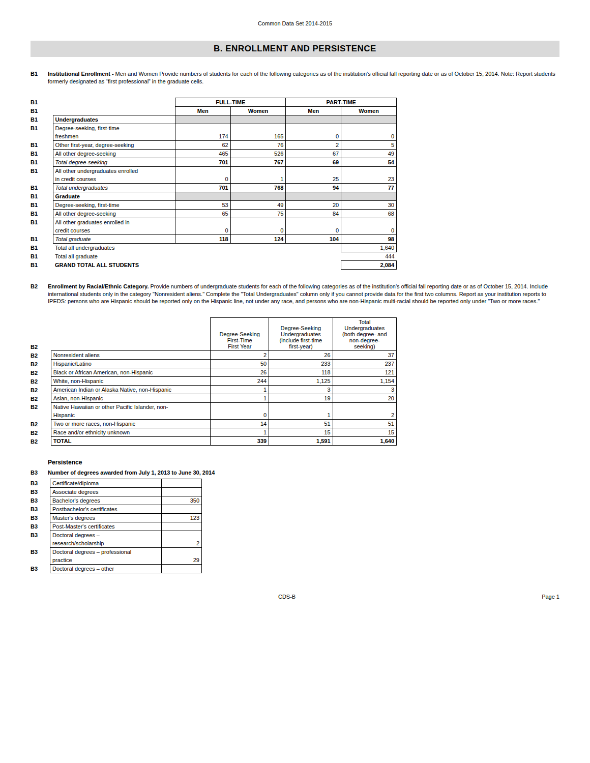Common Data Set 2014-2015
B. ENROLLMENT AND PERSISTENCE
B1
Institutional Enrollment - Men and Women Provide numbers of students for each of the following categories as of the institution's official fall reporting date or as of October 15, 2014. Note: Report students formerly designated as “first professional” in the graduate cells.
| B1 | | FULL-TIME | PART-TIME |
| B1 | | Men | Women | Men | Women |
| B1 | Undergraduates | | | | |
| B1 | Degree-seeking, first-time | | | | |
| | freshmen | 174 | 165 | 0 | 0 |
| B1 | Other first-year, degree-seeking | 62 | 76 | 2 | 5 |
| B1 | All other degree-seeking | 465 | 526 | 67 | 49 |
| B1 | Total degree-seeking | 701 | 767 | 69 | 54 |
| B1 | All other undergraduates enrolled | | | | |
| | in credit courses | 0 | 1 | 25 | 23 |
| B1 | Total undergraduates | 701 | 768 | 94 | 77 |
| B1 | Graduate | | | | |
| B1 | Degree-seeking, first-time | 53 | 49 | 20 | 30 |
| B1 | All other degree-seeking | 65 | 75 | 84 | 68 |
| B1 | All other graduates enrolled in | | | | |
| | credit courses | 0 | 0 | 0 | 0 |
| B1 | Total graduate | 118 | 124 | 104 | 98 |
| B1 | Total all undergraduates | | 1,640 |
| B1 | Total all graduate | | 444 |
| B1 | GRAND TOTAL ALL STUDENTS | | 2,084 |
B2
Enrollment by Racial/Ethnic Category. Provide numbers of undergraduate students for each of the following categories as of the institution's official fall reporting date or as of October 15, 2014. Include international students only in the category "Nonresident aliens." Complete the "Total Undergraduates" column only if you cannot provide data for the first two columns. Report as your institution reports to IPEDS: persons who are Hispanic should be reported only on the Hispanic line, not under any race, and persons who are non-Hispanic multi-racial should be reported only under "Two or more races."
| B2 | | Degree-Seeking First-Time First Year | Degree-Seeking Undergraduates (include first-time first-year) | Total Undergraduates (both degree- and non-degree- seeking) |
| --- | --- | --- | --- | --- |
| B2 | Nonresident aliens | 2 | 26 | 37 |
| B2 | Hispanic/Latino | 50 | 233 | 237 |
| B2 | Black or African American, non-Hispanic | 26 | 118 | 121 |
| B2 | White, non-Hispanic | 244 | 1,125 | 1,154 |
| B2 | American Indian or Alaska Native, non-Hispanic | 1 | 3 | 3 |
| B2 | Asian, non-Hispanic | 1 | 19 | 20 |
| B2 | Native Hawaiian or other Pacific Islander, non- | | | |
| | Hispanic | 0 | 1 | 2 |
| B2 | Two or more races, non-Hispanic | 14 | 51 | 51 |
| B2 | Race and/or ethnicity unknown | 1 | 15 | 15 |
| B2 | TOTAL | 339 | 1,591 | 1,640 |
Persistence
B3 Number of degrees awarded from July 1, 2013 to June 30, 2014
| B3 | Certificate/diploma | |
| B3 | Associate degrees | |
| B3 | Bachelor's degrees | 350 |
| B3 | Postbachelor's certificates | |
| B3 | Master's degrees | 123 |
| B3 | Post-Master's certificates | |
| B3 | Doctoral degrees – | |
| | research/scholarship | 2 |
| B3 | Doctoral degrees – professional | |
| | practice | 29 |
| B3 | Doctoral degrees – other | |
CDS-B
Page 1